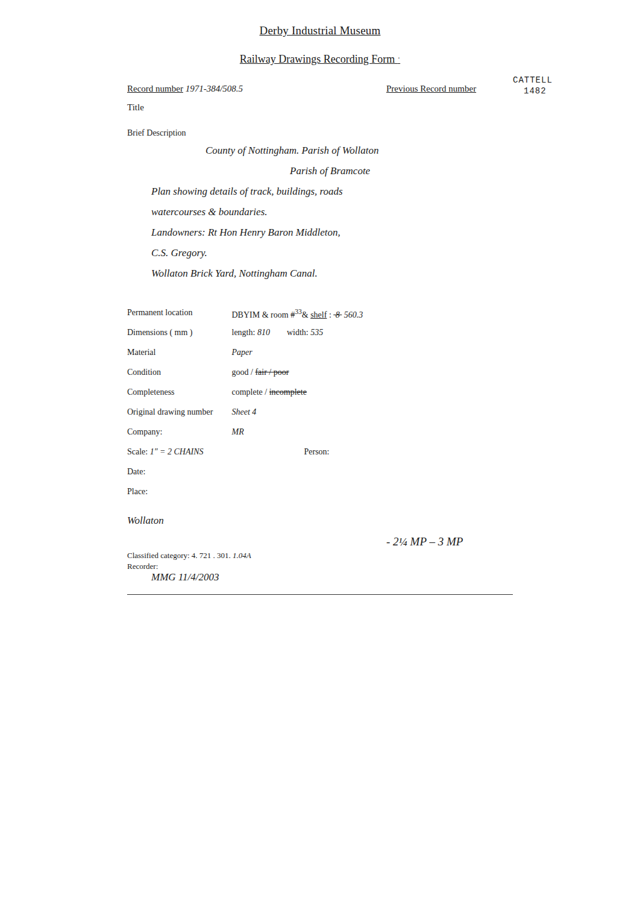Derby Industrial Museum
Railway Drawings Recording Form ·
Record number 1971-384/508.5 Previous Record number CATTELL1482
Title
Brief Description
County of Nottingham. Parish of Wollaton Parish of Bramcote Plan showing details of track, buildings, roads watercourses & boundaries. Landowners: Rt Hon Henry Baron Middleton, C.S. Gregory. Wollaton Brick Yard, Nottingham Canal.
Permanent location DBYIM & room #33& shelf : 8 560.3
Dimensions ( mm ) length: 810 width: 535
Material Paper
Condition good / fair / poor
Completeness complete / incomplete
Original drawing number Sheet 4
Company: MR
Scale: 1″ = 2 CHAINS Person:
Date:
Place:
Wollaton
- 2¼ MP – 3 MP
Classified category: 4. 721 . 301. 1.04A
Recorder:
MMG 11/4/2003